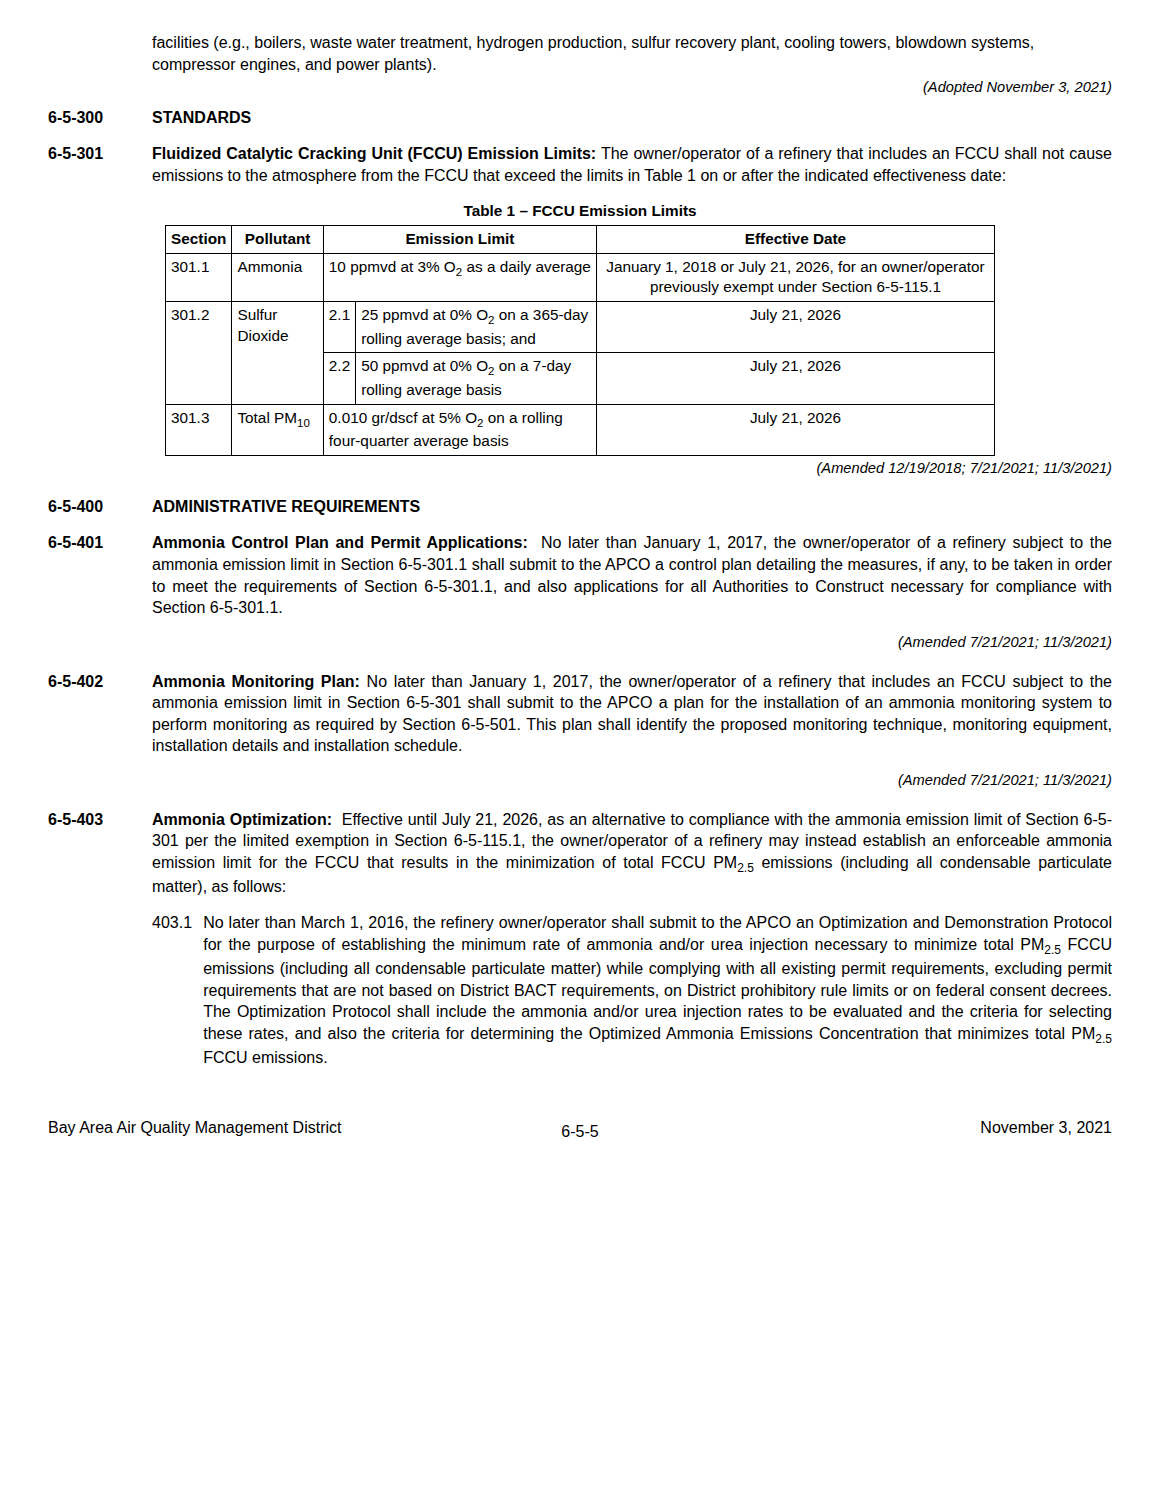facilities (e.g., boilers, waste water treatment, hydrogen production, sulfur recovery plant, cooling towers, blowdown systems, compressor engines, and power plants).
(Adopted November 3, 2021)
6-5-300
STANDARDS
6-5-301
Fluidized Catalytic Cracking Unit (FCCU) Emission Limits: The owner/operator of a refinery that includes an FCCU shall not cause emissions to the atmosphere from the FCCU that exceed the limits in Table 1 on or after the indicated effectiveness date:
Table 1 – FCCU Emission Limits
| Section | Pollutant | Emission Limit | Effective Date |
| --- | --- | --- | --- |
| 301.1 | Ammonia | 10 ppmvd at 3% O 2 as a daily average | January 1, 2018 or July 21, 2026, for an owner/operator previously exempt under Section 6-5-115.1 |
| 301.2 | Sulfur Dioxide | 2.1 | 25 ppmvd at 0% O 2 on a 365-day rolling average basis; and | July 21, 2026 |
| 2.2 | 50 ppmvd at 0% O 2 on a 7-day rolling average basis | July 21, 2026 |
| 301.3 | Total PM 10 | 0.010 gr/dscf at 5% O 2 on a rolling four-quarter average basis | July 21, 2026 |
(Amended 12/19/2018; 7/21/2021; 11/3/2021)
6-5-400
ADMINISTRATIVE REQUIREMENTS
6-5-401
Ammonia Control Plan and Permit Applications: No later than January 1, 2017, the owner/operator of a refinery subject to the ammonia emission limit in Section 6-5-301.1 shall submit to the APCO a control plan detailing the measures, if any, to be taken in order to meet the requirements of Section 6-5-301.1, and also applications for all Authorities to Construct necessary for compliance with Section 6-5-301.1.
(Amended 7/21/2021; 11/3/2021)
6-5-402
Ammonia Monitoring Plan: No later than January 1, 2017, the owner/operator of a refinery that includes an FCCU subject to the ammonia emission limit in Section 6-5-301 shall submit to the APCO a plan for the installation of an ammonia monitoring system to perform monitoring as required by Section 6-5-501. This plan shall identify the proposed monitoring technique, monitoring equipment, installation details and installation schedule.
(Amended 7/21/2021; 11/3/2021)
6-5-403
Ammonia Optimization: Effective until July 21, 2026, as an alternative to compliance with the ammonia emission limit of Section 6-5-301 per the limited exemption in Section 6-5-115.1, the owner/operator of a refinery may instead establish an enforceable ammonia emission limit for the FCCU that results in the minimization of total FCCU PM2.5 emissions (including all condensable particulate matter), as follows:
403.1
No later than March 1, 2016, the refinery owner/operator shall submit to the APCO an Optimization and Demonstration Protocol for the purpose of establishing the minimum rate of ammonia and/or urea injection necessary to minimize total PM2.5 FCCU emissions (including all condensable particulate matter) while complying with all existing permit requirements, excluding permit requirements that are not based on District BACT requirements, on District prohibitory rule limits or on federal consent decrees. The Optimization Protocol shall include the ammonia and/or urea injection rates to be evaluated and the criteria for selecting these rates, and also the criteria for determining the Optimized Ammonia Emissions Concentration that minimizes total PM2.5 FCCU emissions.
Bay Area Air Quality Management District
November 3, 2021
6-5-5